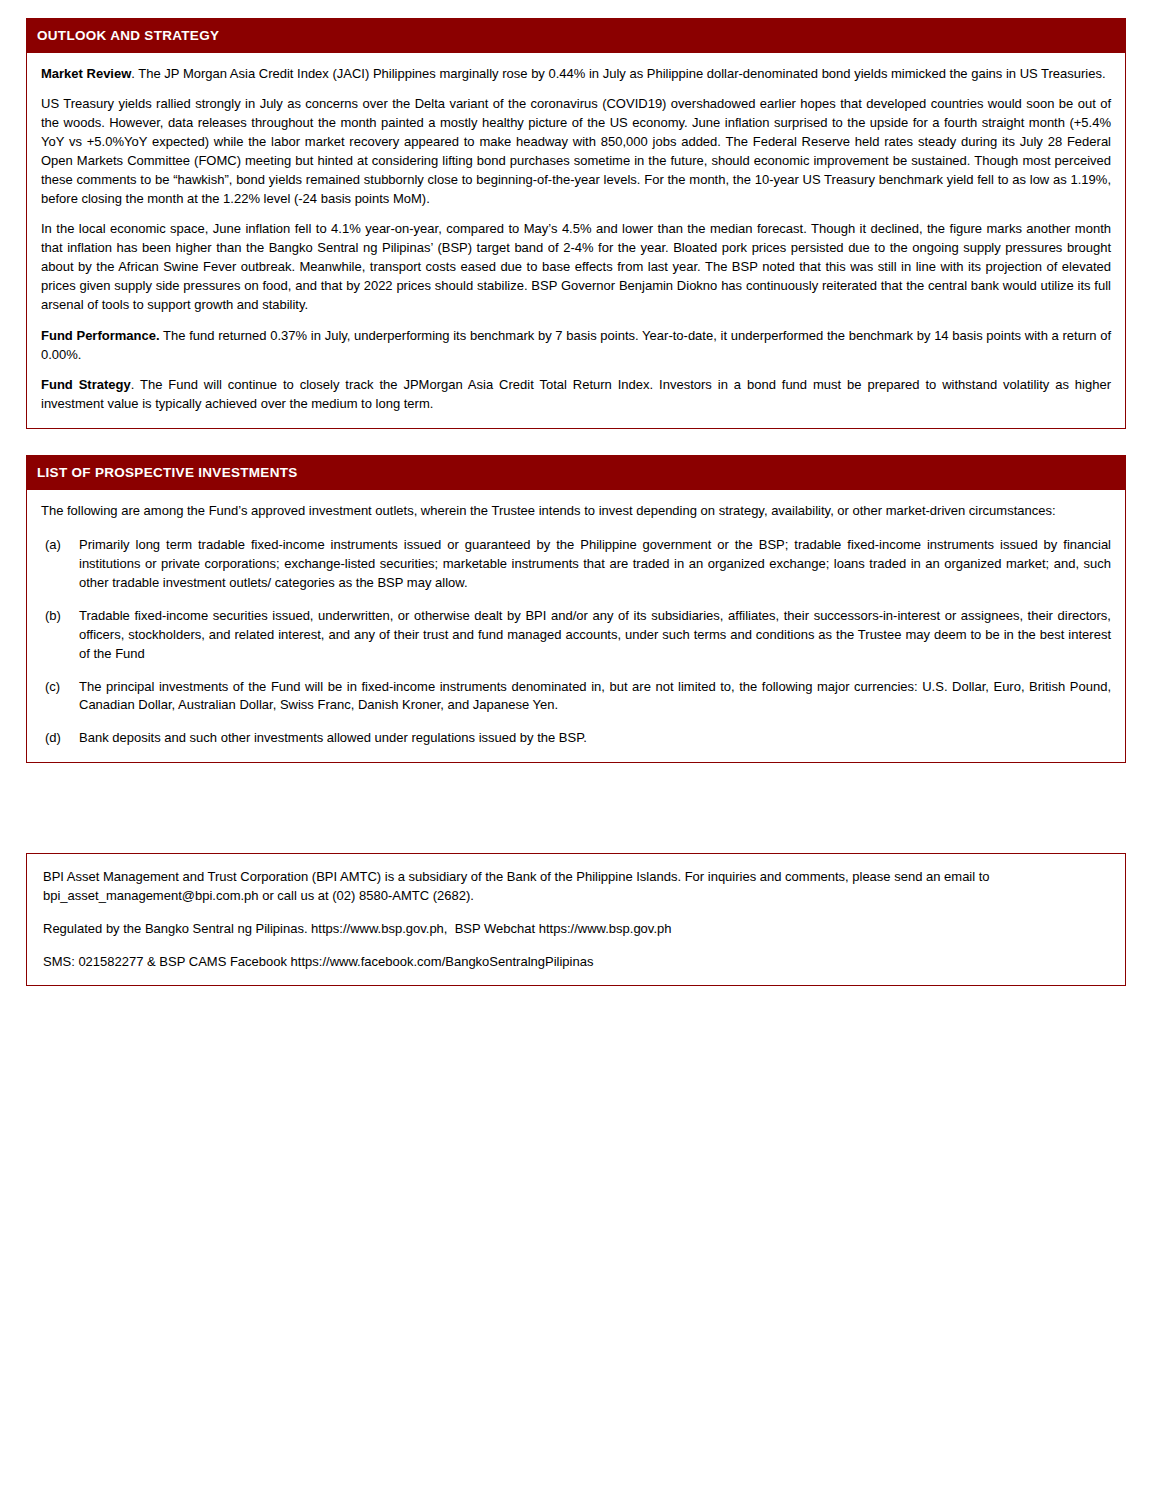OUTLOOK AND STRATEGY
Market Review. The JP Morgan Asia Credit Index (JACI) Philippines marginally rose by 0.44% in July as Philippine dollar-denominated bond yields mimicked the gains in US Treasuries.
US Treasury yields rallied strongly in July as concerns over the Delta variant of the coronavirus (COVID19) overshadowed earlier hopes that developed countries would soon be out of the woods. However, data releases throughout the month painted a mostly healthy picture of the US economy. June inflation surprised to the upside for a fourth straight month (+5.4% YoY vs +5.0%YoY expected) while the labor market recovery appeared to make headway with 850,000 jobs added. The Federal Reserve held rates steady during its July 28 Federal Open Markets Committee (FOMC) meeting but hinted at considering lifting bond purchases sometime in the future, should economic improvement be sustained. Though most perceived these comments to be “hawkish”, bond yields remained stubbornly close to beginning-of-the-year levels. For the month, the 10-year US Treasury benchmark yield fell to as low as 1.19%, before closing the month at the 1.22% level (-24 basis points MoM).
In the local economic space, June inflation fell to 4.1% year-on-year, compared to May’s 4.5% and lower than the median forecast. Though it declined, the figure marks another month that inflation has been higher than the Bangko Sentral ng Pilipinas’ (BSP) target band of 2-4% for the year. Bloated pork prices persisted due to the ongoing supply pressures brought about by the African Swine Fever outbreak. Meanwhile, transport costs eased due to base effects from last year. The BSP noted that this was still in line with its projection of elevated prices given supply side pressures on food, and that by 2022 prices should stabilize. BSP Governor Benjamin Diokno has continuously reiterated that the central bank would utilize its full arsenal of tools to support growth and stability.
Fund Performance. The fund returned 0.37% in July, underperforming its benchmark by 7 basis points. Year-to-date, it underperformed the benchmark by 14 basis points with a return of 0.00%.
Fund Strategy. The Fund will continue to closely track the JPMorgan Asia Credit Total Return Index. Investors in a bond fund must be prepared to withstand volatility as higher investment value is typically achieved over the medium to long term.
LIST OF PROSPECTIVE INVESTMENTS
The following are among the Fund’s approved investment outlets, wherein the Trustee intends to invest depending on strategy, availability, or other market-driven circumstances:
(a) Primarily long term tradable fixed-income instruments issued or guaranteed by the Philippine government or the BSP; tradable fixed-income instruments issued by financial institutions or private corporations; exchange-listed securities; marketable instruments that are traded in an organized exchange; loans traded in an organized market; and, such other tradable investment outlets/ categories as the BSP may allow.
(b) Tradable fixed-income securities issued, underwritten, or otherwise dealt by BPI and/or any of its subsidiaries, affiliates, their successors-in-interest or assignees, their directors, officers, stockholders, and related interest, and any of their trust and fund managed accounts, under such terms and conditions as the Trustee may deem to be in the best interest of the Fund
(c) The principal investments of the Fund will be in fixed-income instruments denominated in, but are not limited to, the following major currencies: U.S. Dollar, Euro, British Pound, Canadian Dollar, Australian Dollar, Swiss Franc, Danish Kroner, and Japanese Yen.
(d) Bank deposits and such other investments allowed under regulations issued by the BSP.
BPI Asset Management and Trust Corporation (BPI AMTC) is a subsidiary of the Bank of the Philippine Islands. For inquiries and comments, please send an email to bpi_asset_management@bpi.com.ph or call us at (02) 8580-AMTC (2682).
Regulated by the Bangko Sentral ng Pilipinas. https://www.bsp.gov.ph, BSP Webchat https://www.bsp.gov.ph
SMS: 021582277 & BSP CAMS Facebook https://www.facebook.com/BangkoSentralngPilipinas